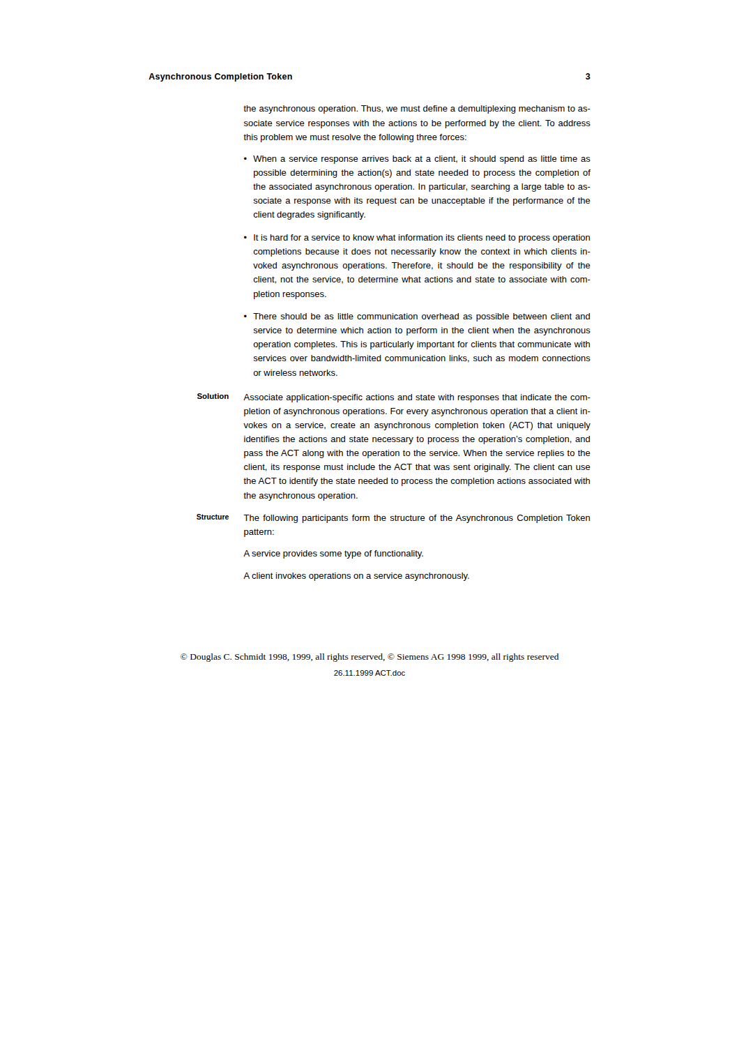Asynchronous Completion Token 3
the asynchronous operation. Thus, we must define a demultiplexing mechanism to associate service responses with the actions to be performed by the client. To address this problem we must resolve the following three forces:
When a service response arrives back at a client, it should spend as little time as possible determining the action(s) and state needed to process the completion of the associated asynchronous operation. In particular, searching a large table to associate a response with its request can be unacceptable if the performance of the client degrades significantly.
It is hard for a service to know what information its clients need to process operation completions because it does not necessarily know the context in which clients invoked asynchronous operations. Therefore, it should be the responsibility of the client, not the service, to determine what actions and state to associate with completion responses.
There should be as little communication overhead as possible between client and service to determine which action to perform in the client when the asynchronous operation completes. This is particularly important for clients that communicate with services over bandwidth-limited communication links, such as modem connections or wireless networks.
Solution
Associate application-specific actions and state with responses that indicate the completion of asynchronous operations. For every asynchronous operation that a client invokes on a service, create an asynchronous completion token (ACT) that uniquely identifies the actions and state necessary to process the operation’s completion, and pass the ACT along with the operation to the service. When the service replies to the client, its response must include the ACT that was sent originally. The client can use the ACT to identify the state needed to process the completion actions associated with the asynchronous operation.
Structure
The following participants form the structure of the Asynchronous Completion Token pattern:
A service provides some type of functionality.
A client invokes operations on a service asynchronously.
© Douglas C. Schmidt 1998, 1999, all rights reserved, © Siemens AG 1998 1999, all rights reserved
26.11.1999 ACT.doc